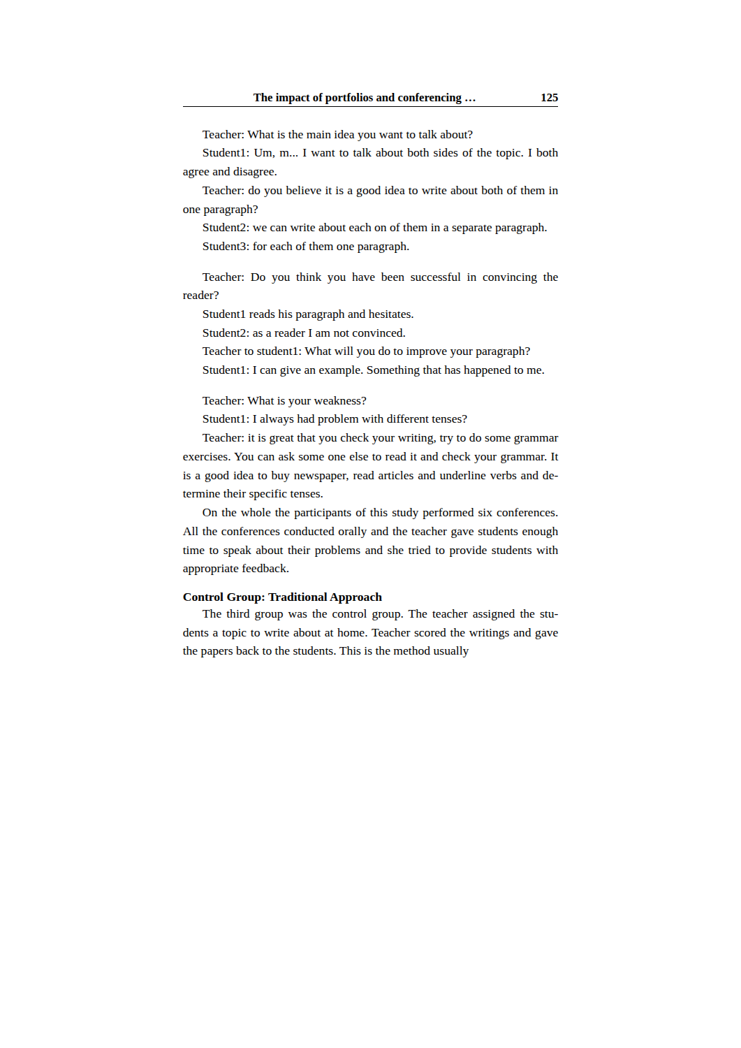The impact of portfolios and conferencing …
125
Teacher: What is the main idea you want to talk about?
Student1: Um, m... I want to talk about both sides of the topic. I both agree and disagree.
Teacher: do you believe it is a good idea to write about both of them in one paragraph?
Student2: we can write about each on of them in a separate paragraph.
Student3: for each of them one paragraph.
Teacher: Do you think you have been successful in convincing the reader?
Student1 reads his paragraph and hesitates.
Student2: as a reader I am not convinced.
Teacher to student1: What will you do to improve your paragraph?
Student1: I can give an example. Something that has happened to me.
Teacher: What is your weakness?
Student1: I always had problem with different tenses?
Teacher: it is great that you check your writing, try to do some grammar exercises. You can ask some one else to read it and check your grammar. It is a good idea to buy newspaper, read articles and underline verbs and determine their specific tenses.
On the whole the participants of this study performed six conferences. All the conferences conducted orally and the teacher gave students enough time to speak about their problems and she tried to provide students with appropriate feedback.
Control Group: Traditional Approach
The third group was the control group. The teacher assigned the students a topic to write about at home. Teacher scored the writings and gave the papers back to the students. This is the method usually